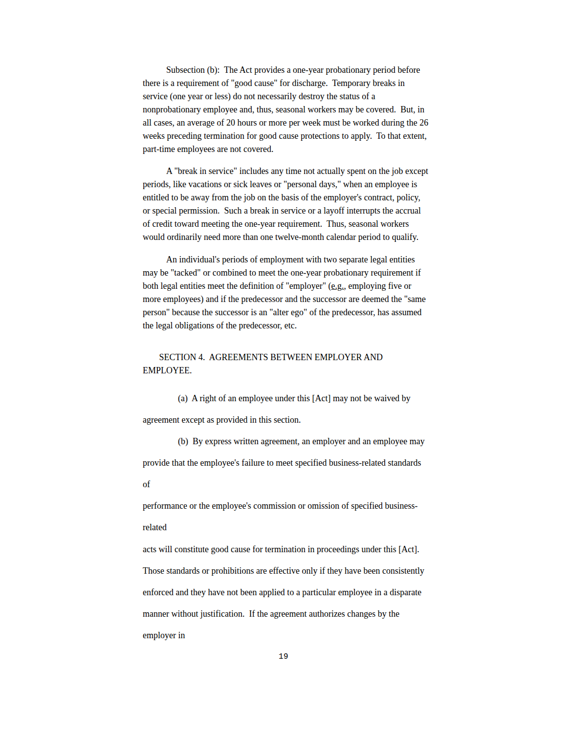Subsection (b): The Act provides a one-year probationary period before there is a requirement of "good cause" for discharge. Temporary breaks in service (one year or less) do not necessarily destroy the status of a nonprobationary employee and, thus, seasonal workers may be covered. But, in all cases, an average of 20 hours or more per week must be worked during the 26 weeks preceding termination for good cause protections to apply. To that extent, part-time employees are not covered.
A "break in service" includes any time not actually spent on the job except periods, like vacations or sick leaves or "personal days," when an employee is entitled to be away from the job on the basis of the employer's contract, policy, or special permission. Such a break in service or a layoff interrupts the accrual of credit toward meeting the one-year requirement. Thus, seasonal workers would ordinarily need more than one twelve-month calendar period to qualify.
An individual's periods of employment with two separate legal entities may be "tacked" or combined to meet the one-year probationary requirement if both legal entities meet the definition of "employer" (e.g., employing five or more employees) and if the predecessor and the successor are deemed the "same person" because the successor is an "alter ego" of the predecessor, has assumed the legal obligations of the predecessor, etc.
SECTION 4. AGREEMENTS BETWEEN EMPLOYER AND EMPLOYEE.
(a) A right of an employee under this [Act] may not be waived by
agreement except as provided in this section.
(b) By express written agreement, an employer and an employee may
provide that the employee's failure to meet specified business-related standards of
performance or the employee's commission or omission of specified business-related
acts will constitute good cause for termination in proceedings under this [Act].
Those standards or prohibitions are effective only if they have been consistently
enforced and they have not been applied to a particular employee in a disparate
manner without justification. If the agreement authorizes changes by the employer in
19